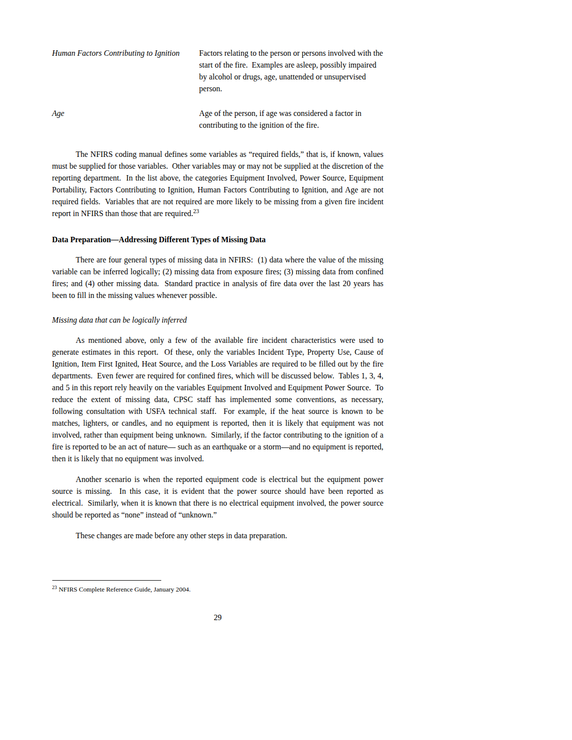Human Factors Contributing to Ignition
Factors relating to the person or persons involved with the start of the fire. Examples are asleep, possibly impaired by alcohol or drugs, age, unattended or unsupervised person.
Age
Age of the person, if age was considered a factor in contributing to the ignition of the fire.
The NFIRS coding manual defines some variables as “required fields,” that is, if known, values must be supplied for those variables. Other variables may or may not be supplied at the discretion of the reporting department. In the list above, the categories Equipment Involved, Power Source, Equipment Portability, Factors Contributing to Ignition, Human Factors Contributing to Ignition, and Age are not required fields. Variables that are not required are more likely to be missing from a given fire incident report in NFIRS than those that are required.23
Data Preparation—Addressing Different Types of Missing Data
There are four general types of missing data in NFIRS: (1) data where the value of the missing variable can be inferred logically; (2) missing data from exposure fires; (3) missing data from confined fires; and (4) other missing data. Standard practice in analysis of fire data over the last 20 years has been to fill in the missing values whenever possible.
Missing data that can be logically inferred
As mentioned above, only a few of the available fire incident characteristics were used to generate estimates in this report. Of these, only the variables Incident Type, Property Use, Cause of Ignition, Item First Ignited, Heat Source, and the Loss Variables are required to be filled out by the fire departments. Even fewer are required for confined fires, which will be discussed below. Tables 1, 3, 4, and 5 in this report rely heavily on the variables Equipment Involved and Equipment Power Source. To reduce the extent of missing data, CPSC staff has implemented some conventions, as necessary, following consultation with USFA technical staff. For example, if the heat source is known to be matches, lighters, or candles, and no equipment is reported, then it is likely that equipment was not involved, rather than equipment being unknown. Similarly, if the factor contributing to the ignition of a fire is reported to be an act of nature— such as an earthquake or a storm—and no equipment is reported, then it is likely that no equipment was involved.
Another scenario is when the reported equipment code is electrical but the equipment power source is missing. In this case, it is evident that the power source should have been reported as electrical. Similarly, when it is known that there is no electrical equipment involved, the power source should be reported as “none” instead of “unknown.”
These changes are made before any other steps in data preparation.
23 NFIRS Complete Reference Guide, January 2004.
29